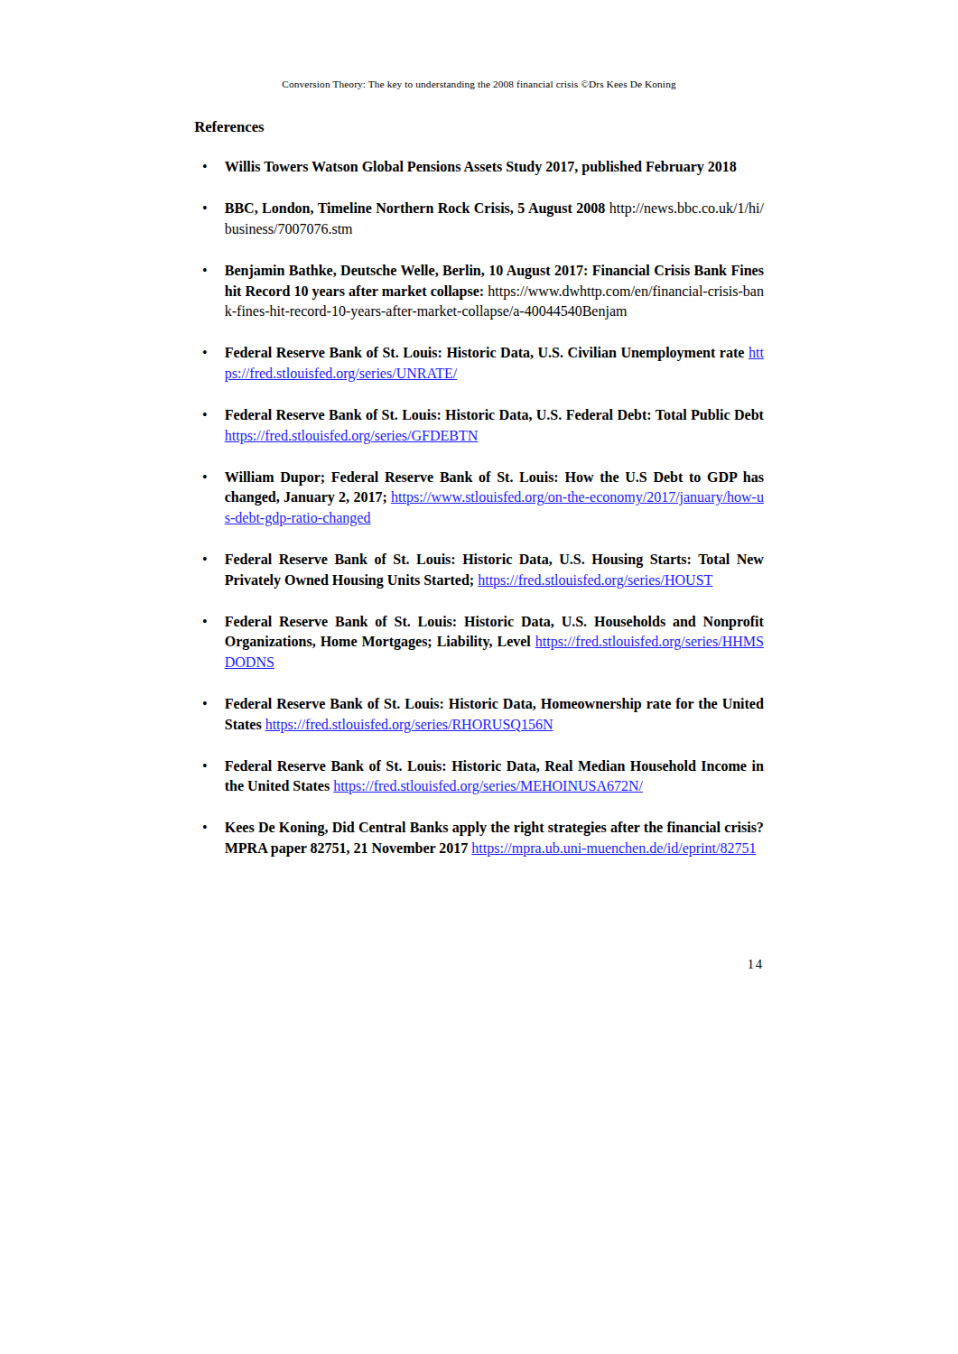Conversion Theory: The key to understanding the 2008 financial crisis ©Drs Kees De Koning
References
Willis Towers Watson Global Pensions Assets Study 2017, published February 2018
BBC, London, Timeline Northern Rock Crisis, 5 August 2008 http://news.bbc.co.uk/1/hi/business/7007076.stm
Benjamin Bathke, Deutsche Welle, Berlin, 10 August 2017: Financial Crisis Bank Fines hit Record 10 years after market collapse: https://www.dwhttp.com/en/financial-crisis-bank-fines-hit-record-10-years-after-market-collapse/a-40044540Benjam
Federal Reserve Bank of St. Louis: Historic Data, U.S. Civilian Unemployment rate https://fred.stlouisfed.org/series/UNRATE/
Federal Reserve Bank of St. Louis: Historic Data, U.S. Federal Debt: Total Public Debt https://fred.stlouisfed.org/series/GFDEBTN
William Dupor; Federal Reserve Bank of St. Louis: How the U.S Debt to GDP has changed, January 2, 2017; https://www.stlouisfed.org/on-the-economy/2017/january/how-us-debt-gdp-ratio-changed
Federal Reserve Bank of St. Louis: Historic Data, U.S. Housing Starts: Total New Privately Owned Housing Units Started; https://fred.stlouisfed.org/series/HOUST
Federal Reserve Bank of St. Louis: Historic Data, U.S. Households and Nonprofit Organizations, Home Mortgages; Liability, Level https://fred.stlouisfed.org/series/HHMSDODNS
Federal Reserve Bank of St. Louis: Historic Data, Homeownership rate for the United States https://fred.stlouisfed.org/series/RHORUSQ156N
Federal Reserve Bank of St. Louis: Historic Data, Real Median Household Income in the United States https://fred.stlouisfed.org/series/MEHOINUSA672N/
Kees De Koning, Did Central Banks apply the right strategies after the financial crisis? MPRA paper 82751, 21 November 2017 https://mpra.ub.uni-muenchen.de/id/eprint/82751
14